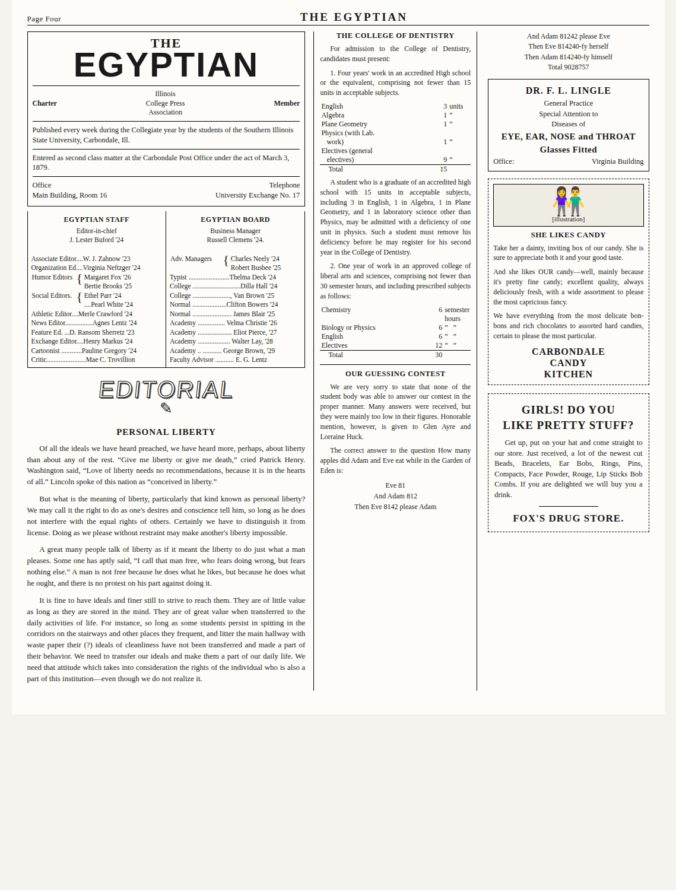Page Four
THE EGYPTIAN
THE
EGYPTIAN
Charter
Illinois
College Press
Association
Member
Published every week during the Collegiate year by the students of the Southern Illinois State University, Carbondale, Ill.
Entered as second class matter at the Carbondale Post Office under the act of March 3, 1879.
Office
Main Building, Room 16
Telephone
University Exchange No. 17
EGYPTIAN STAFF
Editor-in-chief
J. Lester Buford '24
Associate Editor....W. J. Zahnow '23
Organization Ed....Virginia Neftzger '24
| Humor Editors | { | Margaret Fox '26 Bertie Brooks '25 |
| Social Editors. | { | Ethel Parr '24 ....Pearl White '24 |
Athletic Editor....Merle Crawford '24
News Editor................Agnes Lentz '24
Feature Ed. ...D. Ransom Sherretz '23
Exchange Editor....Henry Markus '24
Cartoonist ............Pauline Gregory '24
Critic.......................Mae C. Trovillion
EGYPTIAN BOARD
Business Manager
Russell Clemens '24.
| Adv. Managers | { | Charles Neely '24 Robert Busbee '25 |
Typist ........................Thelma Deck '24
College ............................Dilla Hall '24
College ......................, Van Brown '25
Normal ....................Clifton Bowers '24
Normal ....................... James Blair '25
Academy ................ Velma Christie '26
Academy .................... Eliot Pierce, '27
Academy ................... Walter Lay, '28
Academy .. ........... George Brown, '29
Faculty Advisor ........... E. G. Lentz
EDITORIAL
✎
PERSONAL LIBERTY
Of all the ideals we have heard preached, we have heard more, perhaps, about liberty than about any of the rest. “Give me liberty or give me death,” cried Patrick Henry. Washington said, “Love of liberty needs no recommendations, because it is in the hearts of all.” Lincoln spoke of this nation as “conceived in liberty.”
But what is the meaning of liberty, particularly that kind known as personal liberty? We may call it the right to do as one's desires and conscience tell him, so long as he does not interfere with the equal rights of others. Certainly we have to distinguish it from license. Doing as we please without restraint may make another's liberty impossible.
A great many people talk of liberty as if it meant the liberty to do just what a man pleases. Some one has aptly said, “I call that man free, who fears doing wrong, but fears nothing else.” A man is not free because he does what he likes, but because he does what he ought, and there is no protest on his part against doing it.
It is fine to have ideals and finer still to strive to reach them. They are of little value as long as they are stored in the mind. They are of great value when transferred to the daily activities of life. For instance, so long as some students persist in spitting in the corridors on the stairways and other places they frequent, and litter the main hallway with waste paper their (?) ideals of cleanliness have not been transferred and made a part of their behavior. We need to transfer our ideals and make them a part of our daily life. We need that attitude which takes into consideration the rights of the individual who is also a part of this institution—even though we do not realize it.
THE COLLEGE OF DENTISTRY
For admission to the College of Dentistry, candidates must present:
1. Four years' work in an accredited High school or the equivalent, comprising not fewer than 15 units in acceptable subjects.
| English | 3 | units |
| Algebra | 1 | ” |
| Plane Geometry | 1 | ” |
| Physics (with Lab. work) | 1 | ” |
| Electives (general electives) | 9 | ” |
| Total | 15 | |
A student who is a graduate of an accredited high school with 15 units in acceptable subjects, including 3 in English, 1 in Algebra, 1 in Plane Geometry, and 1 in laboratory science other than Physics, may be admitted with a deficiency of one unit in physics. Such a student must remove his deficiency before he may register for his second year in the College of Dentistry.
2. One year of work in an approved college of liberal arts and sciences, comprising not fewer than 30 semester hours, and including prescribed subjects as follows:
| Chemistry | 6 | semester hours |
| Biology or Physics | 6 | ” ” |
| English | 6 | ” ” |
| Electives | 12 | ” ” |
| Total | 30 | |
OUR GUESSING CONTEST
We are very sorry to state that none of the student body was able to answer our contest in the proper manner. Many answers were received, but they were mainly too low in their figures. Honorable mention, however, is given to Glen Ayre and Lorraine Huck.
The correct answer to the question How many apples did Adam and Eve eat while in the Garden of Eden is:
Eve 81
And Adam 812
Then Eve 8142 please Adam
And Adam 81242 please Eve
Then Eve 814240-fy herself
Then Adam 814240-fy himself
Total 9028757
DR. F. L. LINGLE
General Practice
Special Attention to
Diseases of
EYE, EAR, NOSE and THROAT
Glasses Fitted
Office: Virginia Building
👫
[illustration]
SHE LIKES CANDY
Take her a dainty, inviting box of our candy. She is sure to appreciate both it and your good taste.
And she likes OUR candy—well, mainly because it's pretty fine candy; excellent quality, always deliciously fresh, with a wide assortment to please the most capricious fancy.
We have everything from the most delicate bon-bons and rich chocolates to assorted hard candies, certain to please the most particular.
CARBONDALE
CANDY
KITCHEN
GIRLS! DO YOU
LIKE PRETTY STUFF?
Get up, put on your hat and come straight to our store. Just received, a lot of the newest cut Beads, Bracelets, Ear Bobs, Rings, Pins, Compacts, Face Powder, Rouge, Lip Sticks Bob Combs. If you are delighted we will buy you a drink.
FOX'S DRUG STORE.